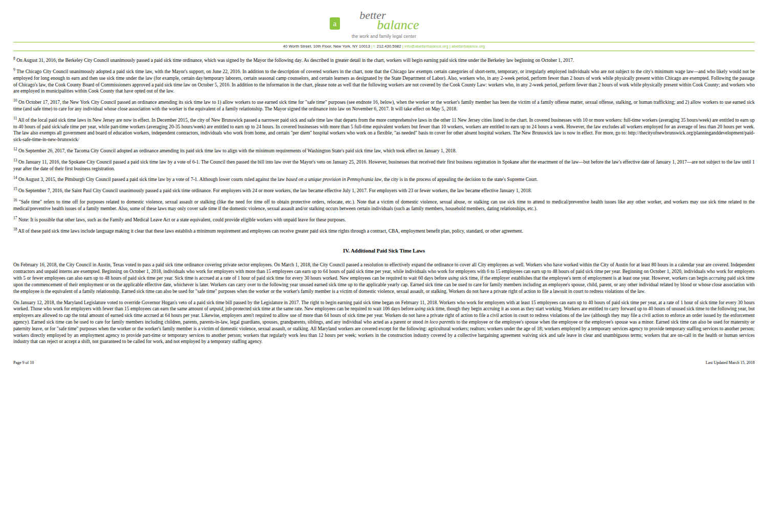abetter balance
the work and family legal center
40 Worth Street, 10th Floor, New York, NY 10013 | t: 212.430.5982 | info@abetterbalance.org | abetterbalance.org
8 On August 31, 2016, the Berkeley City Council unanimously passed a paid sick time ordinance, which was signed by the Mayor the following day. As described in greater detail in the chart, workers will begin earning paid sick time under the Berkeley law beginning on October 1, 2017.
9 The Chicago City Council unanimously adopted a paid sick time law, with the Mayor's support, on June 22, 2016. In addition to the description of covered workers in the chart, note that the Chicago law exempts certain categories of short-term, temporary, or irregularly employed individuals who are not subject to the city's minimum wage law—and who likely would not be employed for long enough to earn and then use sick time under the law (for example, certain day/temporary laborers, certain seasonal camp counselors, and certain learners as designated by the State Department of Labor). Also, workers who, in any 2-week period, perform fewer than 2 hours of work while physically present within Chicago are exempted. Following the passage of Chicago's law, the Cook County Board of Commissioners approved a paid sick time law on October 5, 2016. In addition to the information in the chart, please note as well that the following workers are not covered by the Cook County Law: workers who, in any 2-week period, perform fewer than 2 hours of work while physically present within Cook County; and workers who are employed in municipalities within Cook County that have opted out of the law.
10 On October 17, 2017, the New York City Council passed an ordinance amending its sick time law to 1) allow workers to use earned sick time for "safe time" purposes (see endnote 16, below), when the worker or the worker's family member has been the victim of a family offense matter, sexual offense, stalking, or human trafficking; and 2) allow workers to use earned sick time (and safe time) to care for any individual whose close association with the worker is the equivalent of a family relationship. The Mayor signed the ordinance into law on November 6, 2017. It will take effect on May 5, 2018.
11 All of the local paid sick time laws in New Jersey are now in effect. In December 2015, the city of New Brunswick passed a narrower paid sick and safe time law that departs from the more comprehensive laws in the other 11 New Jersey cities listed in the chart. In covered businesses with 10 or more workers: full-time workers (averaging 35 hours/week) are entitled to earn up to 40 hours of paid sick/safe time per year, while part-time workers (averaging 20-35 hours/week) are entitled to earn up to 24 hours. In covered businesses with more than 5 full-time equivalent workers but fewer than 10 workers, workers are entitled to earn up to 24 hours a week. However, the law excludes all workers employed for an average of less than 20 hours per week. The law also exempts all government and board of education workers, independent contractors, individuals who work from home, and certain "per diem" hospital workers who work on a flexible, "as needed" basis to cover for other absent hospital workers. The New Brunswick law is now in effect. For more, go to: http://thecityofnewbrunswick.org/planninganddevelopment/paid-sick-safe-time-in-new-brunswick/
12 On September 26, 2017, the Tacoma City Council adopted an ordinance amending its paid sick time law to align with the minimum requirements of Washington State's paid sick time law, which took effect on January 1, 2018.
13 On January 11, 2016, the Spokane City Council passed a paid sick time law by a vote of 6-1. The Council then passed the bill into law over the Mayor's veto on January 25, 2016. However, businesses that received their first business registration in Spokane after the enactment of the law—but before the law's effective date of January 1, 2017—are not subject to the law until 1 year after the date of their first business registration.
14 On August 3, 2015, the Pittsburgh City Council passed a paid sick time law by a vote of 7-1. Although lower courts ruled against the law based on a unique provision in Pennsylvania law, the city is in the process of appealing the decision to the state's Supreme Court.
15 On September 7, 2016, the Saint Paul City Council unanimously passed a paid sick time ordinance. For employers with 24 or more workers, the law became effective July 1, 2017. For employers with 23 or fewer workers, the law became effective January 1, 2018.
16 "Safe time" refers to time off for purposes related to domestic violence, sexual assault or stalking (like the need for time off to obtain protective orders, relocate, etc.). Note that a victim of domestic violence, sexual abuse, or stalking can use sick time to attend to medical/preventive health issues like any other worker, and workers may use sick time related to the medical/preventive health issues of a family member. Also, some of these laws may only cover safe time if the domestic violence, sexual assault and/or stalking occurs between certain individuals (such as family members, household members, dating relationships, etc.).
17 Note: It is possible that other laws, such as the Family and Medical Leave Act or a state equivalent, could provide eligible workers with unpaid leave for these purposes.
18 All of these paid sick time laws include language making it clear that these laws establish a minimum requirement and employees can receive greater paid sick time rights through a contract, CBA, employment benefit plan, policy, standard, or other agreement.
IV. Additional Paid Sick Time Laws
On February 16, 2018, the City Council in Austin, Texas voted to pass a paid sick time ordinance covering private sector employees. On March 1, 2018, the City Council passed a resolution to effectively expand the ordinance to cover all City employees as well. Workers who have worked within the City of Austin for at least 80 hours in a calendar year are covered. Independent contractors and unpaid interns are exempted. Beginning on October 1, 2018, individuals who work for employers with more than 15 employees can earn up to 64 hours of paid sick time per year, while individuals who work for employers with 6 to 15 employees can earn up to 48 hours of paid sick time per year. Beginning on October 1, 2020, individuals who work for employers with 5 or fewer employees can also earn up to 48 hours of paid sick time per year. Sick time is accrued at a rate of 1 hour of paid sick time for every 30 hours worked. New employees can be required to wait 60 days before using sick time, if the employer establishes that the employee's term of employment is at least one year. However, workers can begin accruing paid sick time upon the commencement of their employment or on the applicable effective date, whichever is later. Workers can carry over to the following year unused earned sick time up to the applicable yearly cap. Earned sick time can be used to care for family members including an employee's spouse, child, parent, or any other individual related by blood or whose close association with the employee is the equivalent of a family relationship. Earned sick time can also be used for "safe time" purposes when the worker or the worker's family member is a victim of domestic violence, sexual assault, or stalking. Workers do not have a private right of action to file a lawsuit in court to redress violations of the law.
On January 12, 2018, the Maryland Legislature voted to override Governor Hogan's veto of a paid sick time bill passed by the Legislature in 2017. The right to begin earning paid sick time began on February 11, 2018. Workers who work for employers with at least 15 employees can earn up to 40 hours of paid sick time per year, at a rate of 1 hour of sick time for every 30 hours worked. Those who work for employers with fewer than 15 employees can earn the same amount of unpaid, job-protected sick time at the same rate. New employees can be required to wait 106 days before using sick time, though they begin accruing it as soon as they start working. Workers are entitled to carry forward up to 40 hours of unused sick time to the following year, but employers are allowed to cap the total amount of earned sick time accrued at 64 hours per year. Likewise, employers aren't required to allow use of more than 64 hours of sick time per year. Workers do not have a private right of action to file a civil action in court to redress violations of the law (although they may file a civil action to enforce an order issued by the enforcement agency). Earned sick time can be used to care for family members including children, parents, parents-in-law, legal guardians, spouses, grandparents, siblings, and any individual who acted as a parent or stood in loco parentis to the employee or the employee's spouse when the employee or the employee's spouse was a minor. Earned sick time can also be used for maternity or paternity leave, or for "safe time" purposes when the worker or the worker's family member is a victim of domestic violence, sexual assault, or stalking. All Maryland workers are covered except for the following: agricultural workers; realtors; workers under the age of 18; workers employed by a temporary services agency to provide temporary staffing services to another person; workers directly employed by an employment agency to provide part-time or temporary services to another person; workers that regularly work less than 12 hours per week; workers in the construction industry covered by a collective bargaining agreement waiving sick and safe leave in clear and unambiguous terms; workers that are on-call in the health or human services industry that can reject or accept a shift, not guaranteed to be called for work, and not employed by a temporary staffing agency.
Page 9 of 10 Last Updated March 15, 2018